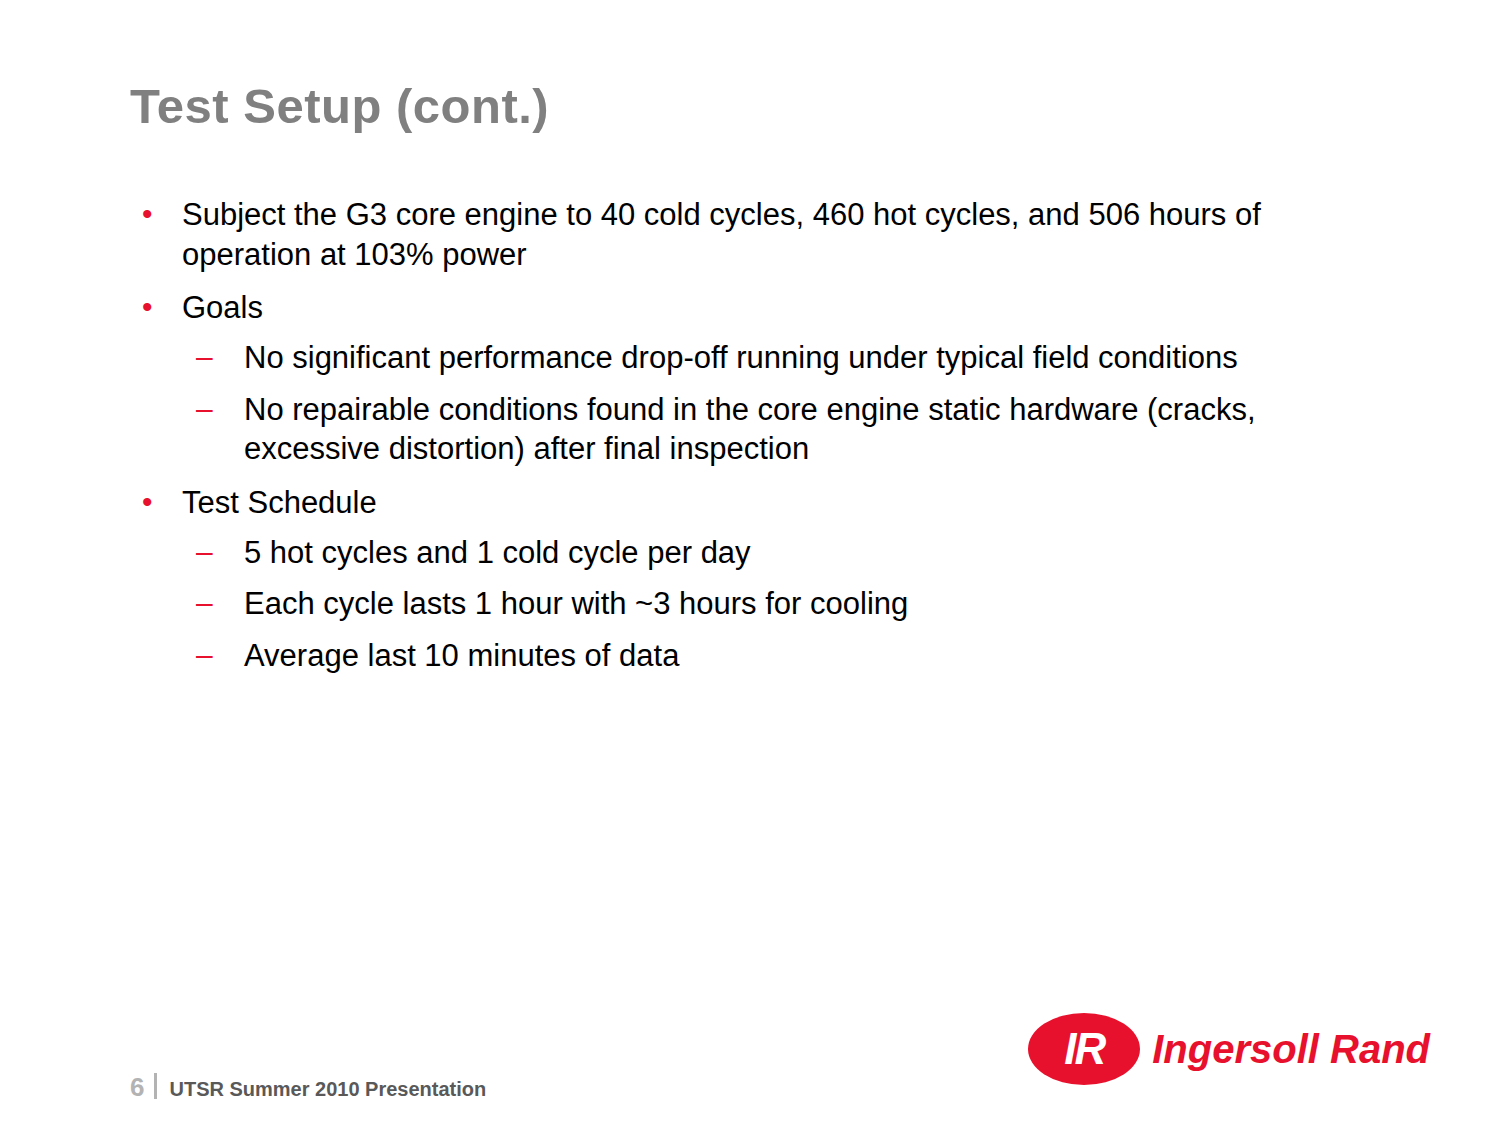Test Setup (cont.)
Subject the G3 core engine to 40 cold cycles, 460 hot cycles, and 506 hours of operation at 103% power
Goals
No significant performance drop-off running under typical field conditions
No repairable conditions found in the core engine static hardware (cracks, excessive distortion) after final inspection
Test Schedule
5 hot cycles and 1 cold cycle per day
Each cycle lasts 1 hour with ~3 hours for cooling
Average last 10 minutes of data
6 UTSR Summer 2010 Presentation
IR
Ingersoll Rand